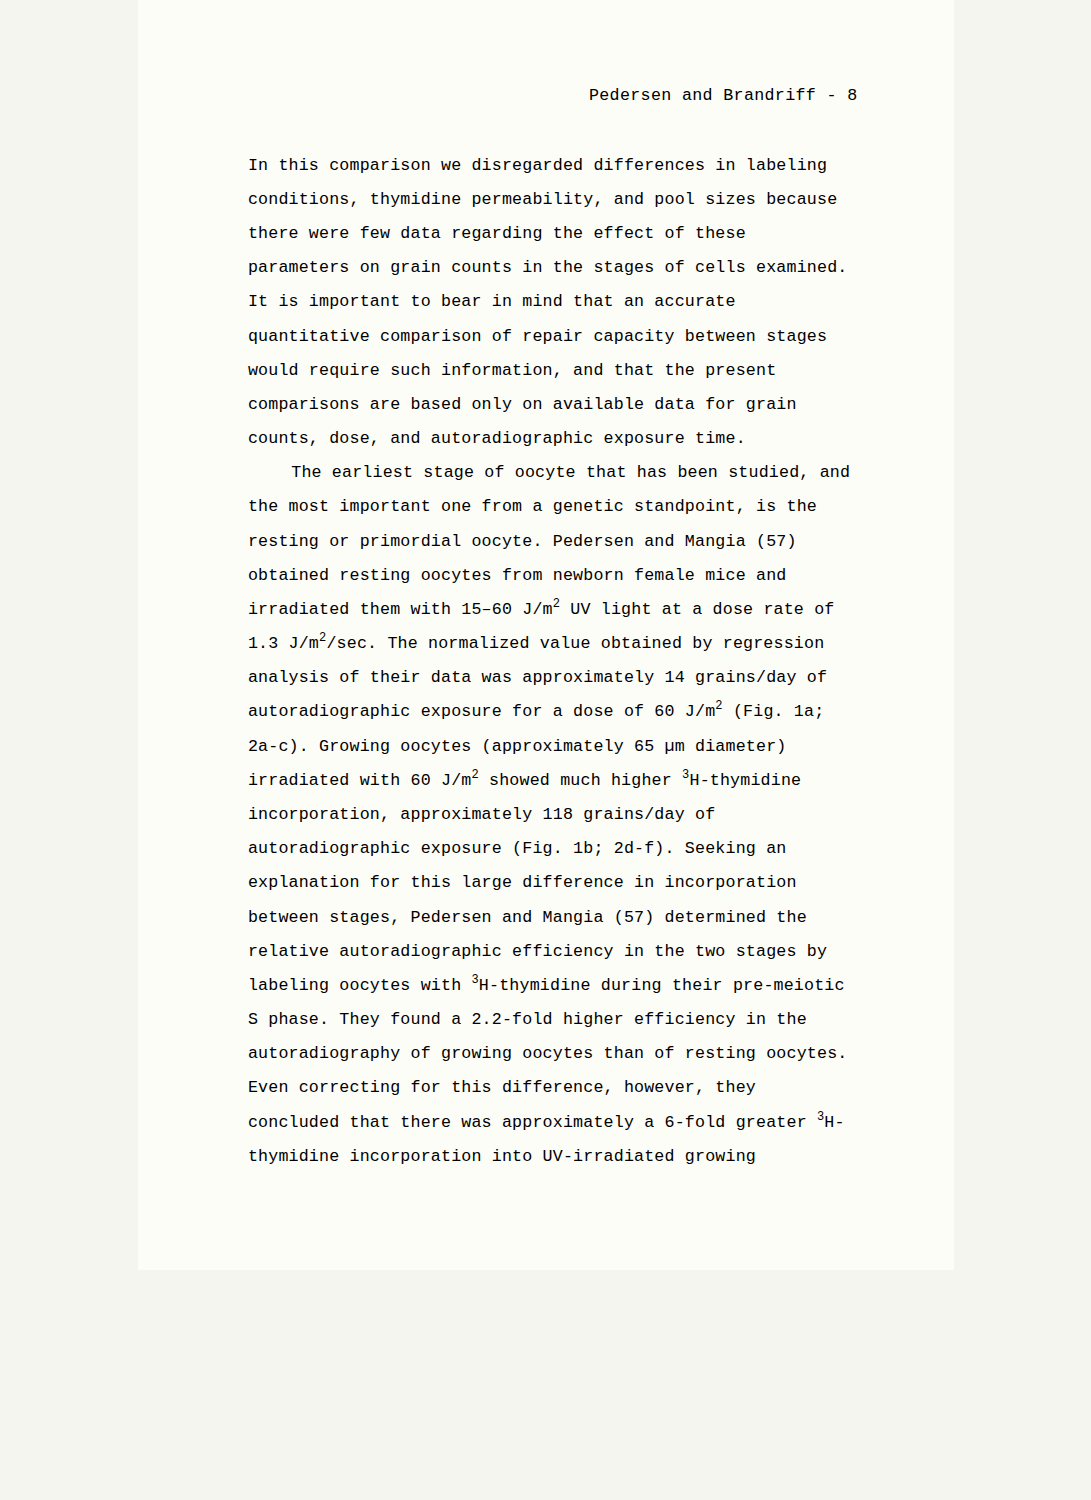Pedersen and Brandriff - 8
In this comparison we disregarded differences in labeling conditions, thymidine permeability, and pool sizes because there were few data regarding the effect of these parameters on grain counts in the stages of cells examined. It is important to bear in mind that an accurate quantitative comparison of repair capacity between stages would require such information, and that the present comparisons are based only on available data for grain counts, dose, and autoradiographic exposure time.
The earliest stage of oocyte that has been studied, and the most important one from a genetic standpoint, is the resting or primordial oocyte. Pedersen and Mangia (57) obtained resting oocytes from newborn female mice and irradiated them with 15–60 J/m2 UV light at a dose rate of 1.3 J/m2/sec. The normalized value obtained by regression analysis of their data was approximately 14 grains/day of autoradiographic exposure for a dose of 60 J/m2 (Fig. 1a; 2a-c). Growing oocytes (approximately 65 µm diameter) irradiated with 60 J/m2 showed much higher 3H-thymidine incorporation, approximately 118 grains/day of autoradiographic exposure (Fig. 1b; 2d-f). Seeking an explanation for this large difference in incorporation between stages, Pedersen and Mangia (57) determined the relative autoradiographic efficiency in the two stages by labeling oocytes with 3H-thymidine during their pre-meiotic S phase. They found a 2.2-fold higher efficiency in the autoradiography of growing oocytes than of resting oocytes. Even correcting for this difference, however, they concluded that there was approximately a 6-fold greater 3H-thymidine incorporation into UV-irradiated growing